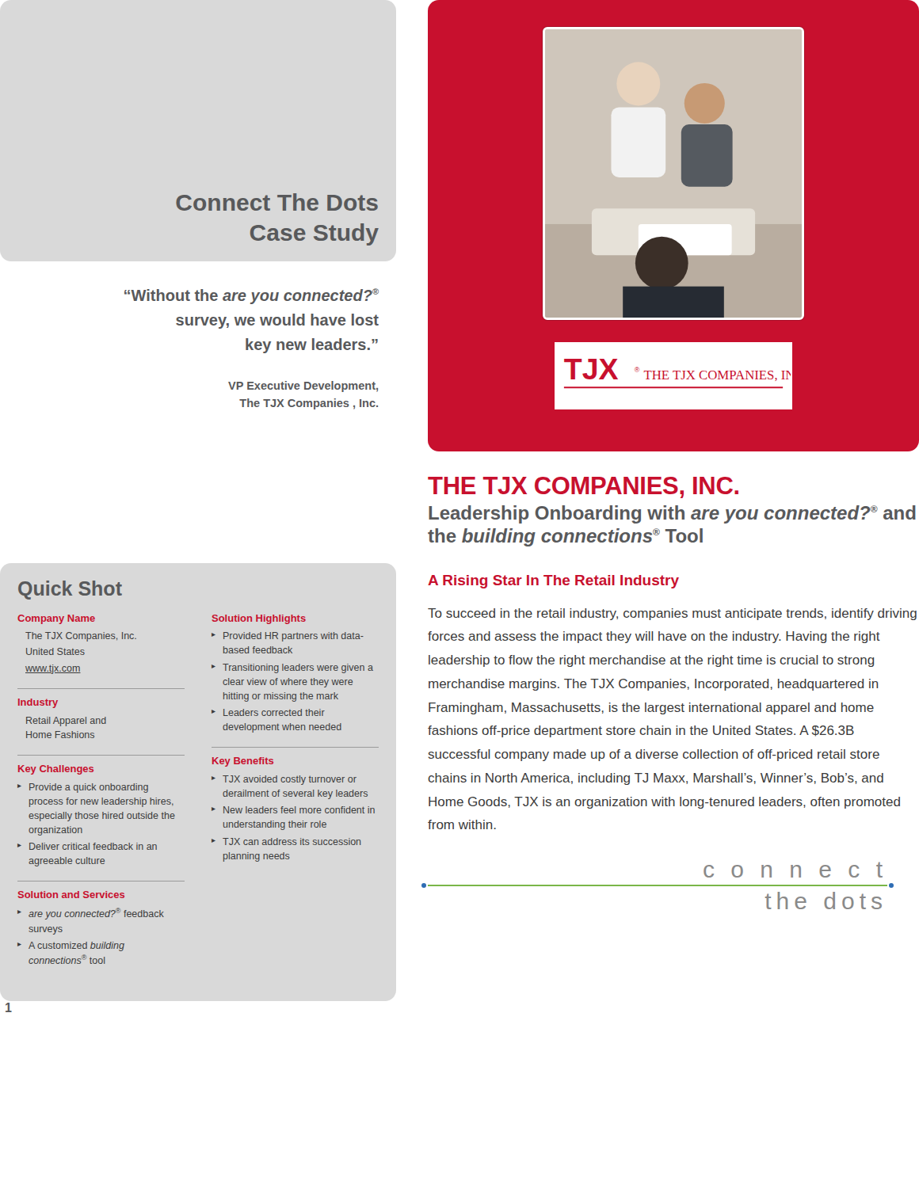Connect The Dots
Case Study
“Without the are you connected?®
survey, we would have lost
key new leaders.”
VP Executive Development,
The TJX Companies , Inc.
Quick Shot
Company Name
The TJX Companies, Inc.
United States
www.tjx.com
Industry
Retail Apparel and
Home Fashions
Key Challenges
Provide a quick onboarding process for new leadership hires, especially those hired outside the organization
Deliver critical feedback in an agreeable culture
Solution and Services
are you connected?® feedback surveys
A customized building connections® tool
Solution Highlights
Provided HR partners with data-based feedback
Transitioning leaders were given a clear view of where they were hitting or missing the mark
Leaders corrected their development when needed
Key Benefits
TJX avoided costly turnover or derailment of several key leaders
New leaders feel more confident in understanding their role
TJX can address its succession planning needs
THE TJX COMPANIES, INC.
Leadership Onboarding with are you connected?® and the building connections® Tool
A Rising Star In The Retail Industry
To succeed in the retail industry, companies must anticipate trends, identify driving forces and assess the impact they will have on the industry. Having the right leadership to flow the right merchandise at the right time is crucial to strong merchandise margins. The TJX Companies, Incorporated, headquartered in Framingham, Massachusetts, is the largest international apparel and home fashions off-price department store chain in the United States. A $26.3B successful company made up of a diverse collection of off-priced retail store chains in North America, including TJ Maxx, Marshall’s, Winner’s, Bob’s, and Home Goods, TJX is an organization with long-tenured leaders, often promoted from within.
c o n n e c t
the dots
1